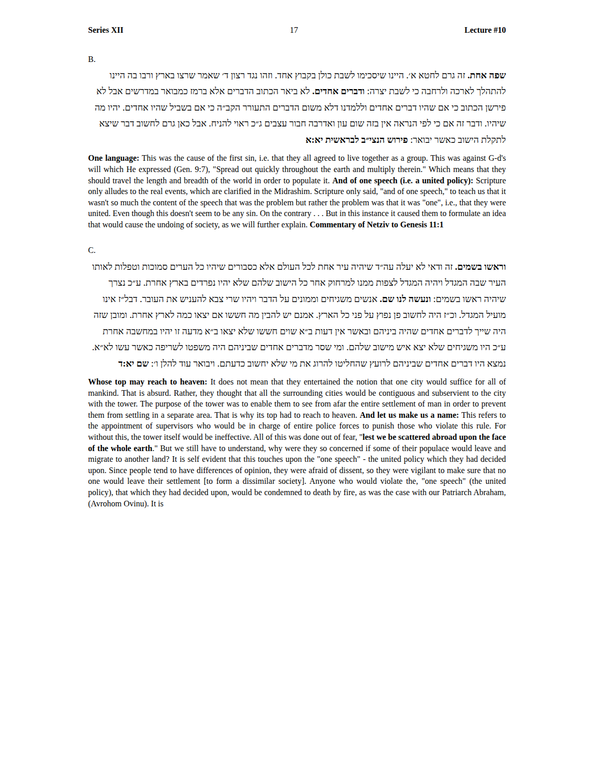Series XII 17 Lecture #10
B.
שפה אחת. זה גרם לחטא א׳. היינו שיסכימו לשבת כולן בקבוץ אחד. וזהו נגד רצון ד׳ שאמר שרצו בארץ ורבו בה היינו להתהלך לארכה ולרחבה כי לשבת יצרה: ודברים אחדים. לא ביאר הכתוב הדברים אלא ברמז כמבואר במדרשים אבל לא פירשן הכתוב כי אם שהיו דברים אחדים וללמדנו דלא משום הדברים התעורר הקב״ה כי אם בשביל שהיו אחדים. יהיו מה שיהיו. ודבר זה אם כי לפי הנראה אין בזה שום עון ואדרבה חבור עצבים ג״כ ראוי להניח. אבל כאן גרם לחשוב דבר שיצא לתקלת הישוב כאשר יבואר: פירוש הנצי״ב לבראשית יא:א
One language: This was the cause of the first sin, i.e. that they all agreed to live together as a group. This was against G‑d's will which He expressed (Gen. 9:7), "Spread out quickly throughout the earth and multiply therein." Which means that they should travel the length and breadth of the world in order to populate it. And of one speech (i.e. a united policy): Scripture only alludes to the real events, which are clarified in the Midrashim. Scripture only said, "and of one speech," to teach us that it wasn't so much the content of the speech that was the problem but rather the problem was that it was "one", i.e., that they were united. Even though this doesn't seem to be any sin. On the contrary . . . But in this instance it caused them to formulate an idea that would cause the undoing of society, as we will further explain. Commentary of Netziv to Genesis 11:1
C.
וראשו בשמים. זה ודאי לא יעלה עה״ד שיהיה עיר אחת לכל העולם אלא כסבורים שיהיו כל הערים סמוכות וטפלות לאותו העיר שבה המגדל ויהיה המגדל לצפות ממנו למרחוק אחר כל הישוב שלהם שלא יהיו נפרדים בארץ אחרת. ע״כ נצרך שיהיה ראשו בשמים: ונעשה לנו שם. אנשים משגיחים וממונים על הדבר ויהיו שרי צבא להעניש את העובר. דבל״ז אינו מועיל המגדל. וכ״ז היה לחשוב פן נפוץ על פני כל הארץ. אמנם יש להבין מה חששו אם יצאו כמה לארץ אחרת. ומובן שזה היה שייך לדברים אחדים שהיה ביניהם ובאשר אין דעות ב״א שוים חששו שלא יצאו ב״א מדעה זו יהיו במחשבה אחרת ע״כ היו משגיחים שלא יצא איש מישוב שלהם. ומי שסר מדברים אחדים שביניהם היה משפטו לשריפה כאשר עשו לא״א. נמצא היו דברים אחדים שביניהם לרועץ שהחליטו להרוג את מי שלא יחשוב כדעתם. ויבואר עוד להלן ו׳: שם יא:ד
Whose top may reach to heaven: It does not mean that they entertained the notion that one city would suffice for all of mankind. That is absurd. Rather, they thought that all the surrounding cities would be contiguous and subservient to the city with the tower. The purpose of the tower was to enable them to see from afar the entire settlement of man in order to prevent them from settling in a separate area. That is why its top had to reach to heaven. And let us make us a name: This refers to the appointment of supervisors who would be in charge of entire police forces to punish those who violate this rule. For without this, the tower itself would be ineffective. All of this was done out of fear, "lest we be scattered abroad upon the face of the whole earth." But we still have to understand, why were they so concerned if some of their populace would leave and migrate to another land? It is self evident that this touches upon the "one speech" - the united policy which they had decided upon. Since people tend to have differences of opinion, they were afraid of dissent, so they were vigilant to make sure that no one would leave their settlement [to form a dissimilar society]. Anyone who would violate the, "one speech" (the united policy), that which they had decided upon, would be condemned to death by fire, as was the case with our Patriarch Abraham, (Avrohom Ovinu). It is